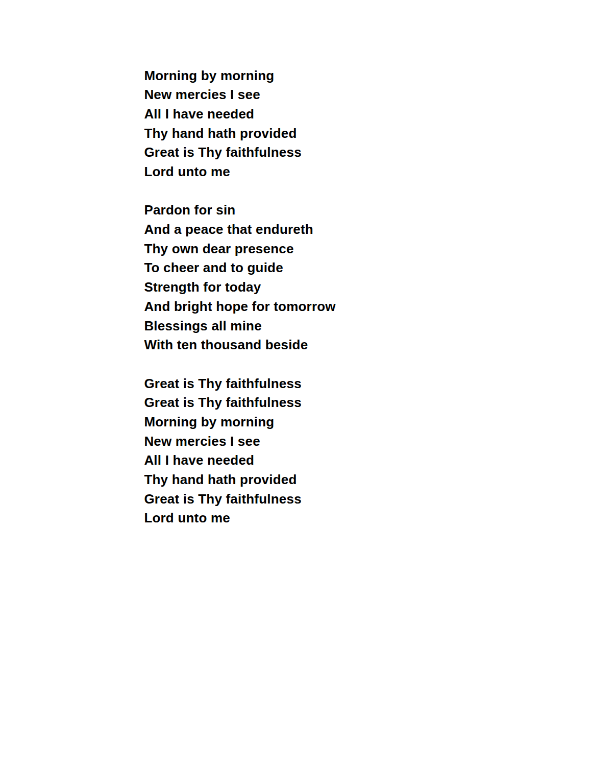Morning by morning
New mercies I see
All I have needed
Thy hand hath provided
Great is Thy faithfulness
Lord unto me
Pardon for sin
And a peace that endureth
Thy own dear presence
To cheer and to guide
Strength for today
And bright hope for tomorrow
Blessings all mine
With ten thousand beside
Great is Thy faithfulness
Great is Thy faithfulness
Morning by morning
New mercies I see
All I have needed
Thy hand hath provided
Great is Thy faithfulness
Lord unto me